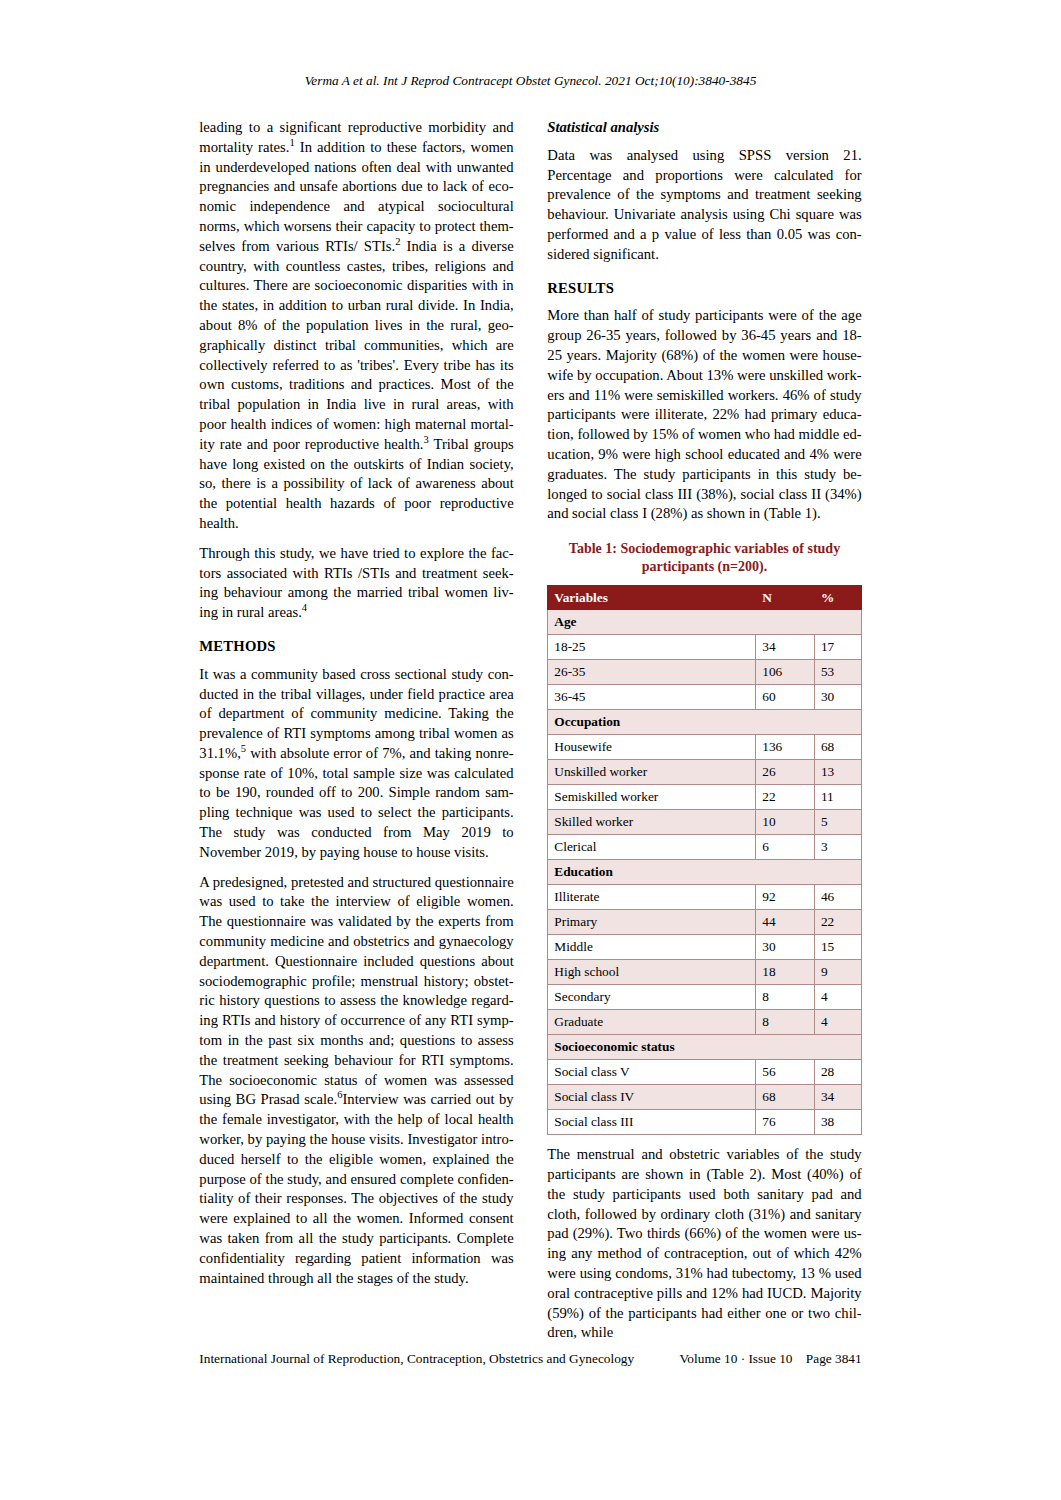Verma A et al. Int J Reprod Contracept Obstet Gynecol. 2021 Oct;10(10):3840-3845
leading to a significant reproductive morbidity and mortality rates.1 In addition to these factors, women in underdeveloped nations often deal with unwanted pregnancies and unsafe abortions due to lack of economic independence and atypical sociocultural norms, which worsens their capacity to protect themselves from various RTIs/ STIs.2 India is a diverse country, with countless castes, tribes, religions and cultures. There are socioeconomic disparities with in the states, in addition to urban rural divide. In India, about 8% of the population lives in the rural, geographically distinct tribal communities, which are collectively referred to as 'tribes'. Every tribe has its own customs, traditions and practices. Most of the tribal population in India live in rural areas, with poor health indices of women: high maternal mortality rate and poor reproductive health.3 Tribal groups have long existed on the outskirts of Indian society, so, there is a possibility of lack of awareness about the potential health hazards of poor reproductive health.
Through this study, we have tried to explore the factors associated with RTIs /STIs and treatment seeking behaviour among the married tribal women living in rural areas.4
METHODS
It was a community based cross sectional study conducted in the tribal villages, under field practice area of department of community medicine. Taking the prevalence of RTI symptoms among tribal women as 31.1%,5 with absolute error of 7%, and taking nonresponse rate of 10%, total sample size was calculated to be 190, rounded off to 200. Simple random sampling technique was used to select the participants. The study was conducted from May 2019 to November 2019, by paying house to house visits.
A predesigned, pretested and structured questionnaire was used to take the interview of eligible women. The questionnaire was validated by the experts from community medicine and obstetrics and gynaecology department. Questionnaire included questions about sociodemographic profile; menstrual history; obstetric history questions to assess the knowledge regarding RTIs and history of occurrence of any RTI symptom in the past six months and; questions to assess the treatment seeking behaviour for RTI symptoms. The socioeconomic status of women was assessed using BG Prasad scale.6Interview was carried out by the female investigator, with the help of local health worker, by paying the house visits. Investigator introduced herself to the eligible women, explained the purpose of the study, and ensured complete confidentiality of their responses. The objectives of the study were explained to all the women. Informed consent was taken from all the study participants. Complete confidentiality regarding patient information was maintained through all the stages of the study.
Statistical analysis
Data was analysed using SPSS version 21. Percentage and proportions were calculated for prevalence of the symptoms and treatment seeking behaviour. Univariate analysis using Chi square was performed and a p value of less than 0.05 was considered significant.
RESULTS
More than half of study participants were of the age group 26-35 years, followed by 36-45 years and 18-25 years. Majority (68%) of the women were housewife by occupation. About 13% were unskilled workers and 11% were semiskilled workers. 46% of study participants were illiterate, 22% had primary education, followed by 15% of women who had middle education, 9% were high school educated and 4% were graduates. The study participants in this study belonged to social class III (38%), social class II (34%) and social class I (28%) as shown in (Table 1).
Table 1: Sociodemographic variables of study participants (n=200).
| Variables | N | % |
| --- | --- | --- |
| Age |
| 18-25 | 34 | 17 |
| 26-35 | 106 | 53 |
| 36-45 | 60 | 30 |
| Occupation |
| Housewife | 136 | 68 |
| Unskilled worker | 26 | 13 |
| Semiskilled worker | 22 | 11 |
| Skilled worker | 10 | 5 |
| Clerical | 6 | 3 |
| Education |
| Illiterate | 92 | 46 |
| Primary | 44 | 22 |
| Middle | 30 | 15 |
| High school | 18 | 9 |
| Secondary | 8 | 4 |
| Graduate | 8 | 4 |
| Socioeconomic status |
| Social class V | 56 | 28 |
| Social class IV | 68 | 34 |
| Social class III | 76 | 38 |
The menstrual and obstetric variables of the study participants are shown in (Table 2). Most (40%) of the study participants used both sanitary pad and cloth, followed by ordinary cloth (31%) and sanitary pad (29%). Two thirds (66%) of the women were using any method of contraception, out of which 42% were using condoms, 31% had tubectomy, 13 % used oral contraceptive pills and 12% had IUCD. Majority (59%) of the participants had either one or two children, while
International Journal of Reproduction, Contraception, Obstetrics and Gynecology
Volume 10 · Issue 10 Page 3841